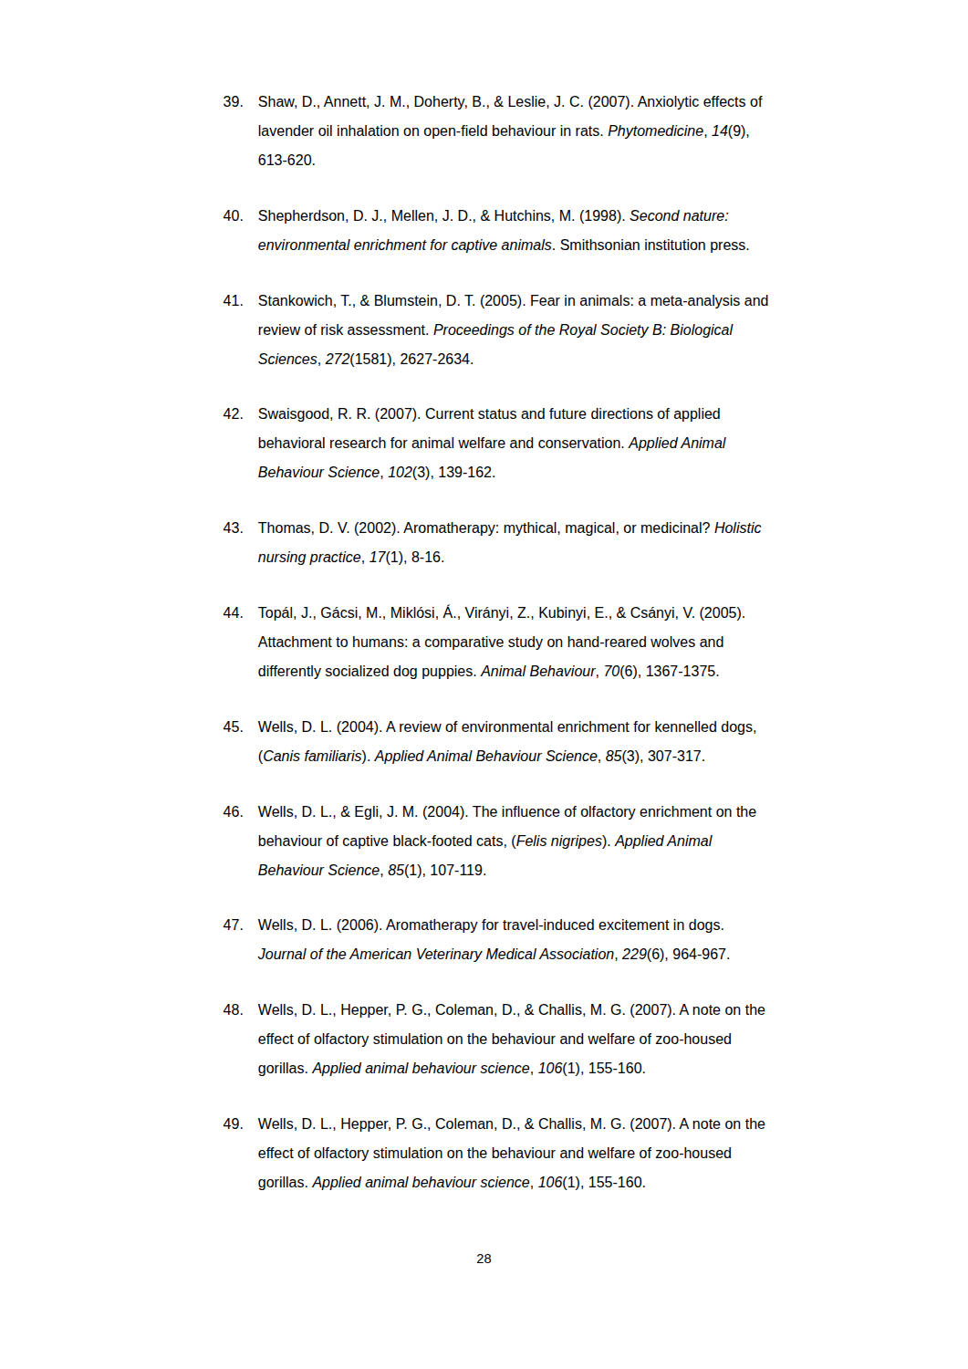Shaw, D., Annett, J. M., Doherty, B., & Leslie, J. C. (2007). Anxiolytic effects of lavender oil inhalation on open-field behaviour in rats. Phytomedicine, 14(9), 613-620.
Shepherdson, D. J., Mellen, J. D., & Hutchins, M. (1998). Second nature: environmental enrichment for captive animals. Smithsonian institution press.
Stankowich, T., & Blumstein, D. T. (2005). Fear in animals: a meta-analysis and review of risk assessment. Proceedings of the Royal Society B: Biological Sciences, 272(1581), 2627-2634.
Swaisgood, R. R. (2007). Current status and future directions of applied behavioral research for animal welfare and conservation. Applied Animal Behaviour Science, 102(3), 139-162.
Thomas, D. V. (2002). Aromatherapy: mythical, magical, or medicinal? Holistic nursing practice, 17(1), 8-16.
Topál, J., Gácsi, M., Miklósi, Á., Virányi, Z., Kubinyi, E., & Csányi, V. (2005). Attachment to humans: a comparative study on hand-reared wolves and differently socialized dog puppies. Animal Behaviour, 70(6), 1367-1375.
Wells, D. L. (2004). A review of environmental enrichment for kennelled dogs, (Canis familiaris). Applied Animal Behaviour Science, 85(3), 307-317.
Wells, D. L., & Egli, J. M. (2004). The influence of olfactory enrichment on the behaviour of captive black-footed cats, (Felis nigripes). Applied Animal Behaviour Science, 85(1), 107-119.
Wells, D. L. (2006). Aromatherapy for travel-induced excitement in dogs. Journal of the American Veterinary Medical Association, 229(6), 964-967.
Wells, D. L., Hepper, P. G., Coleman, D., & Challis, M. G. (2007). A note on the effect of olfactory stimulation on the behaviour and welfare of zoo-housed gorillas. Applied animal behaviour science, 106(1), 155-160.
Wells, D. L., Hepper, P. G., Coleman, D., & Challis, M. G. (2007). A note on the effect of olfactory stimulation on the behaviour and welfare of zoo-housed gorillas. Applied animal behaviour science, 106(1), 155-160.
28